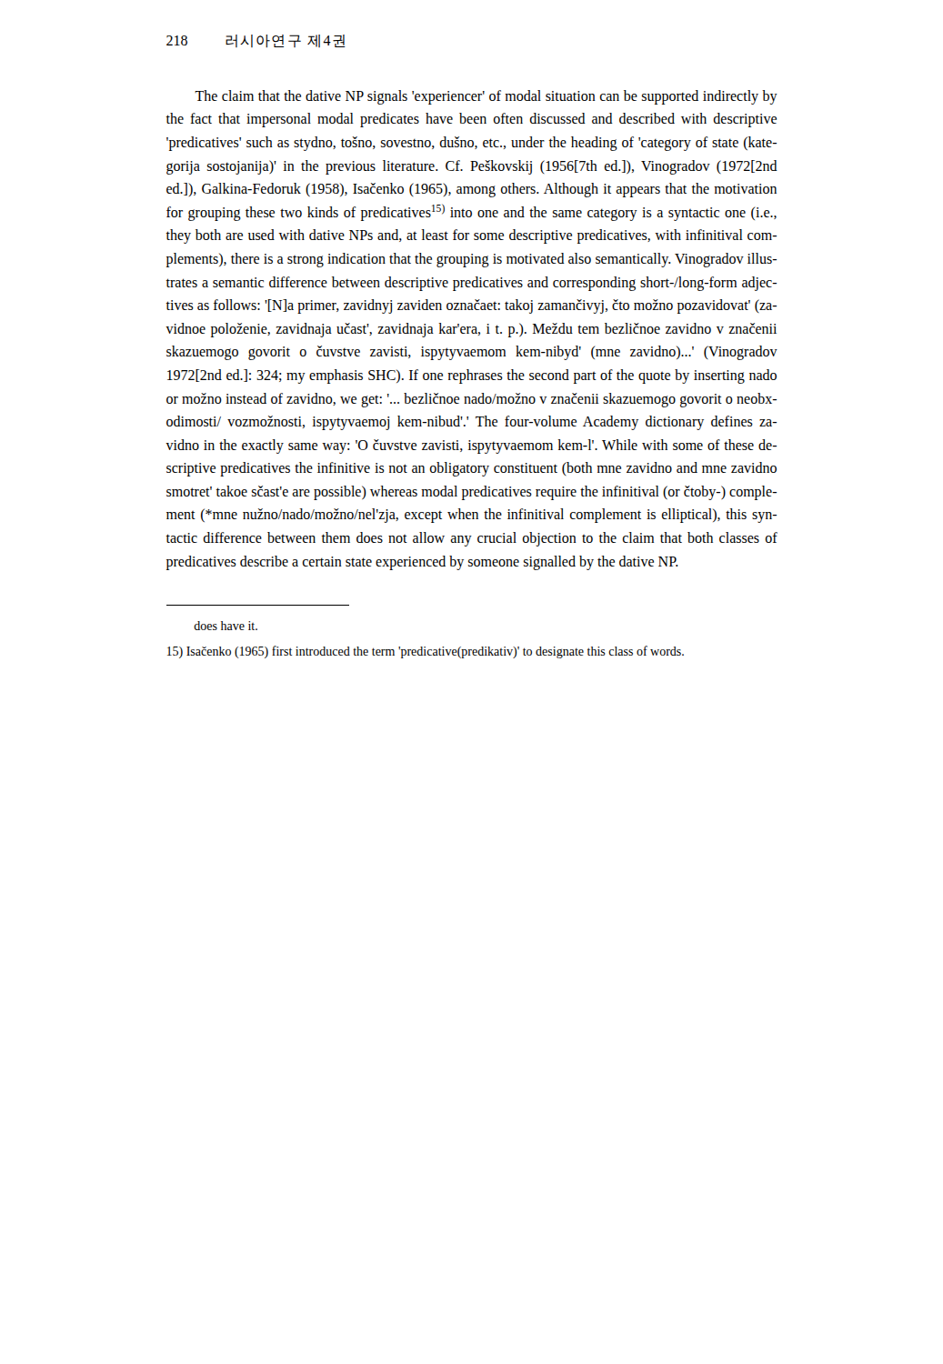218 러시아연구 제4권
The claim that the dative NP signals 'experiencer' of modal situation can be supported indirectly by the fact that impersonal modal predicates have been often discussed and described with descriptive 'predicatives' such as stydno, tošno, sovestno, dušno, etc., under the heading of 'category of state (kategorija sostojanija)' in the previous literature. Cf. Peškovskij (1956[7th ed.]), Vinogradov (1972[2nd ed.]), Galkina-Fedoruk (1958), Isačenko (1965), among others. Although it appears that the motivation for grouping these two kinds of predicatives15) into one and the same category is a syntactic one (i.e., they both are used with dative NPs and, at least for some descriptive predicatives, with infinitival complements), there is a strong indication that the grouping is motivated also semantically. Vinogradov illustrates a semantic difference between descriptive predicatives and corresponding short-/long-form adjectives as follows: '[N]a primer, zavidnyj zaviden označaet: takoj zamančivyj, čto možno pozavidovat' (zavidnoe položenie, zavidnaja učast', zavidnaja kar'era, i t. p.). Meždu tem bezličnoe zavidno v značenii skazuemogo govorit o čuvstve zavisti, ispytyvaemom kem-nibyd' (mne zavidno)...' (Vinogradov 1972[2nd ed.]: 324; my emphasis SHC). If one rephrases the second part of the quote by inserting nado or možno instead of zavidno, we get: '... bezličnoe nado/možno v značenii skazuemogo govorit o neobxodimosti/ vozmožnosti, ispytyvaemoj kem-nibud'.' The four-volume Academy dictionary defines zavidno in the exactly same way: 'O čuvstve zavisti, ispytyvaemom kem-l'. While with some of these descriptive predicatives the infinitive is not an obligatory constituent (both mne zavidno and mne zavidno smotret' takoe sčast'e are possible) whereas modal predicatives require the infinitival (or čtoby-) complement (*mne nužno/nado/možno/nel'zja, except when the infinitival complement is elliptical), this syntactic difference between them does not allow any crucial objection to the claim that both classes of predicatives describe a certain state experienced by someone signalled by the dative NP.
does have it.
15) Isačenko (1965) first introduced the term 'predicative(predikativ)' to designate this class of words.